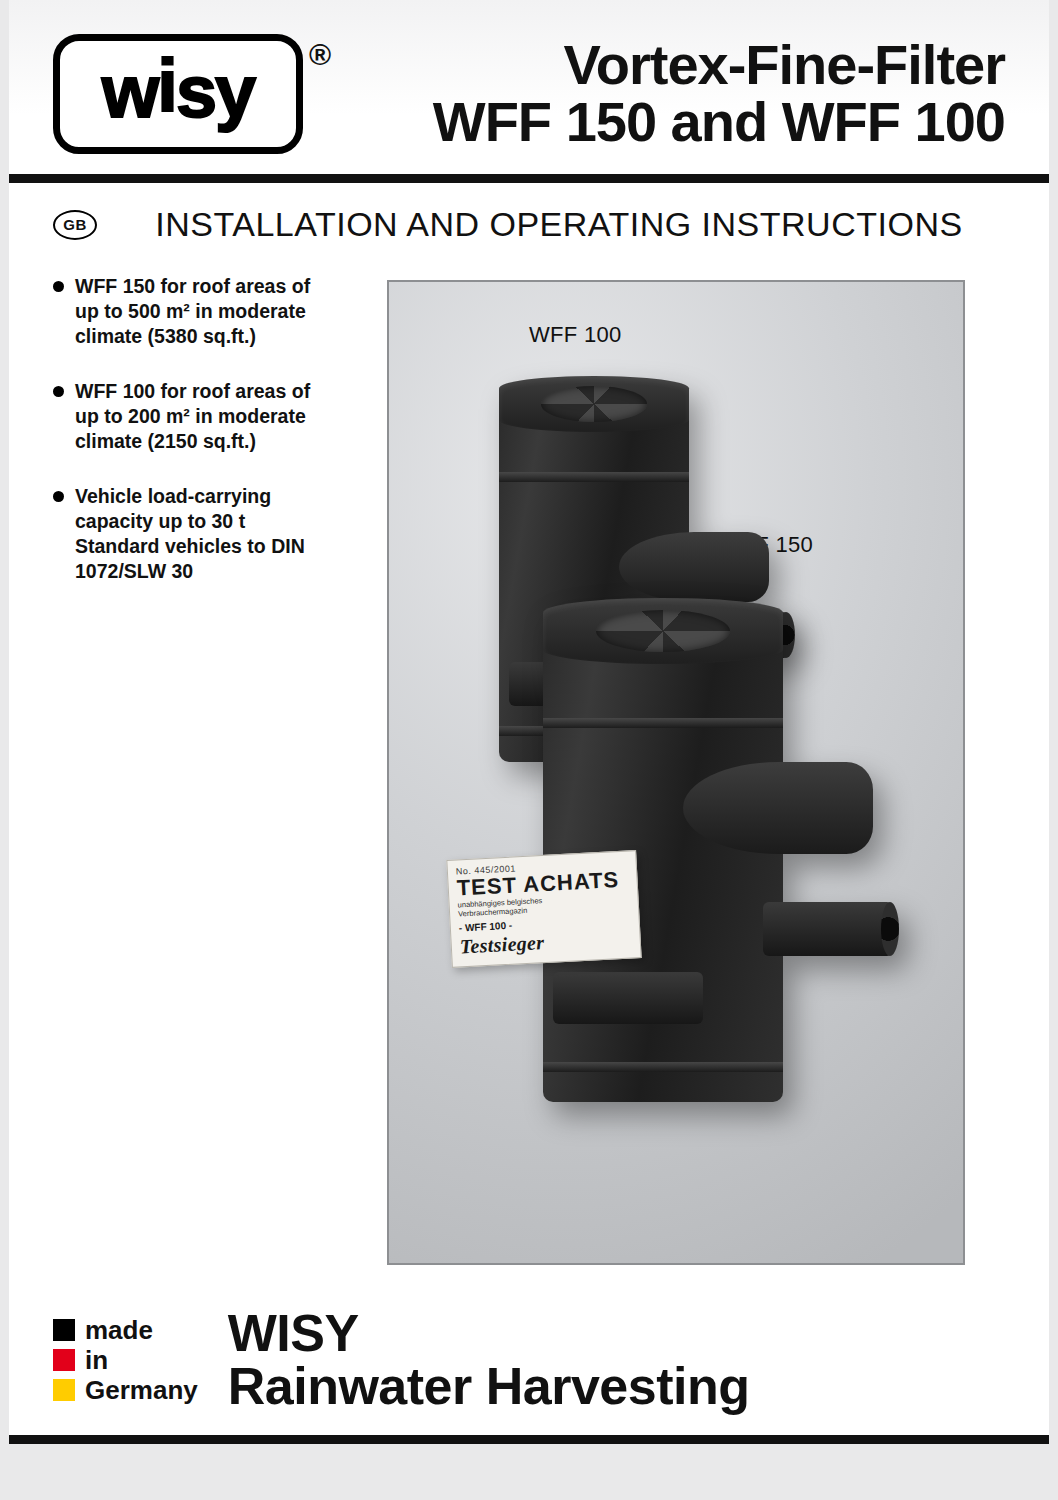wisy
®
Vortex-Fine-FilterWFF 150 and WFF 100
GB
INSTALLATION AND OPERATING INSTRUCTIONS
WFF 150 for roof areas of up to 500 m² in moderate climate (5380 sq.ft.)
WFF 100 for roof areas of up to 200 m² in moderate climate (2150 sq.ft.)
Vehicle load-carrying capacity up to 30 t Standard vehicles to DIN 1072/SLW 30
WFF 100 WFF 150
No. 445/2001
TEST ACHATS
unabhängiges belgisches
Verbrauchermagazin
- WFF 100 -
Testsieger
made in Germany
WISYRainwater Harvesting